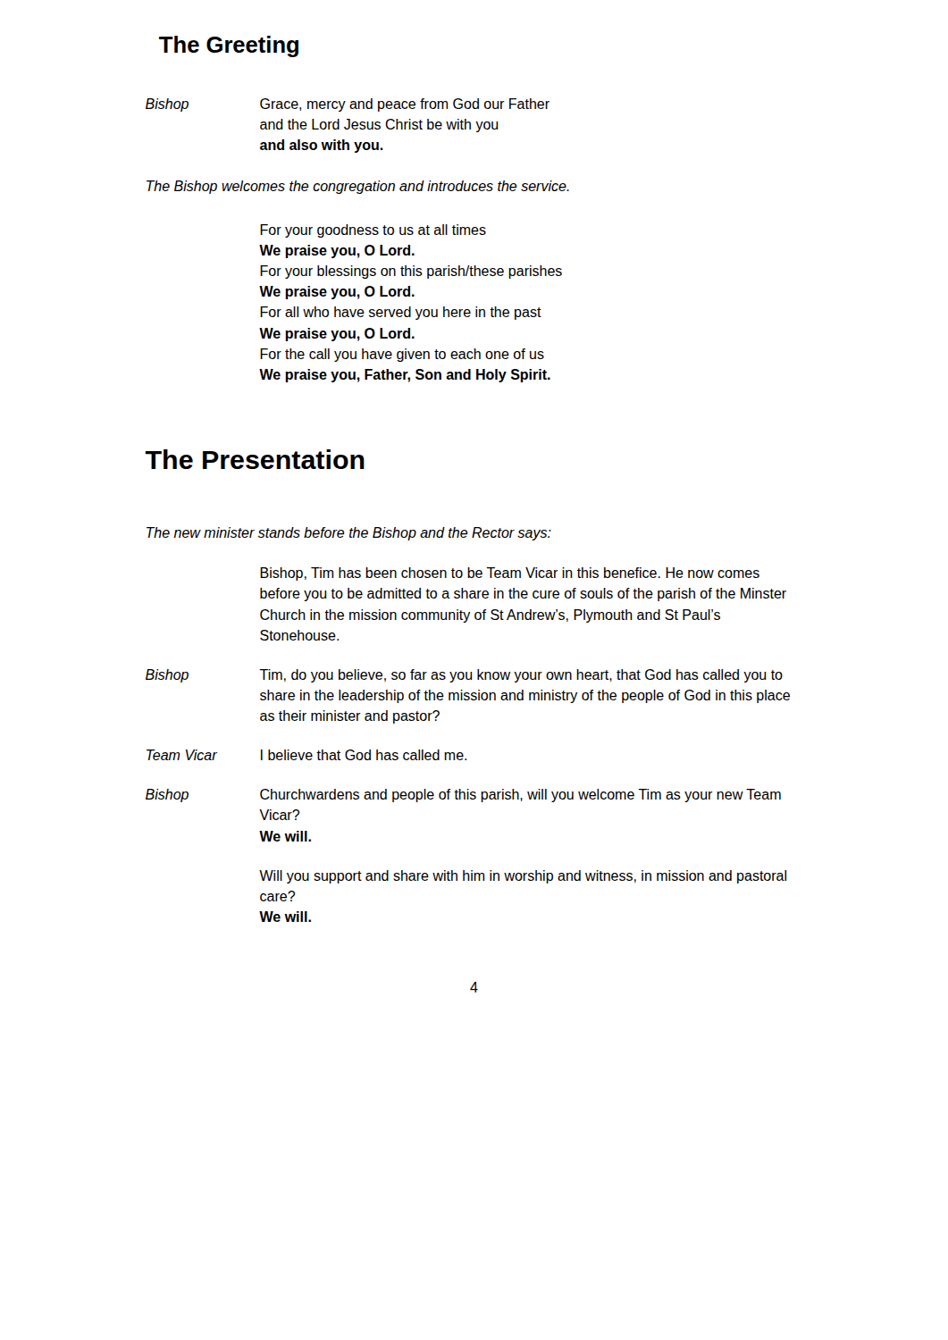The Greeting
Bishop
Grace, mercy and peace from God our Father
and the Lord Jesus Christ be with you
and also with you.
The Bishop welcomes the congregation and introduces the service.
For your goodness to us at all times
We praise you, O Lord.
For your blessings on this parish/these parishes
We praise you, O Lord.
For all who have served you here in the past
We praise you, O Lord.
For the call you have given to each one of us
We praise you, Father, Son and Holy Spirit.
The Presentation
The new minister stands before the Bishop and the Rector says:
Bishop, Tim has been chosen to be Team Vicar in this benefice. He now comes before you to be admitted to a share in the cure of souls of the parish of the Minster Church in the mission community of St Andrew’s, Plymouth and St Paul’s Stonehouse.
Bishop
Tim, do you believe, so far as you know your own heart, that God has called you to share in the leadership of the mission and ministry of the people of God in this place as their minister and pastor?
Team Vicar
I believe that God has called me.
Bishop
Churchwardens and people of this parish, will you welcome Tim as your new Team Vicar?
We will.
Will you support and share with him in worship and witness, in mission and pastoral care?
We will.
4